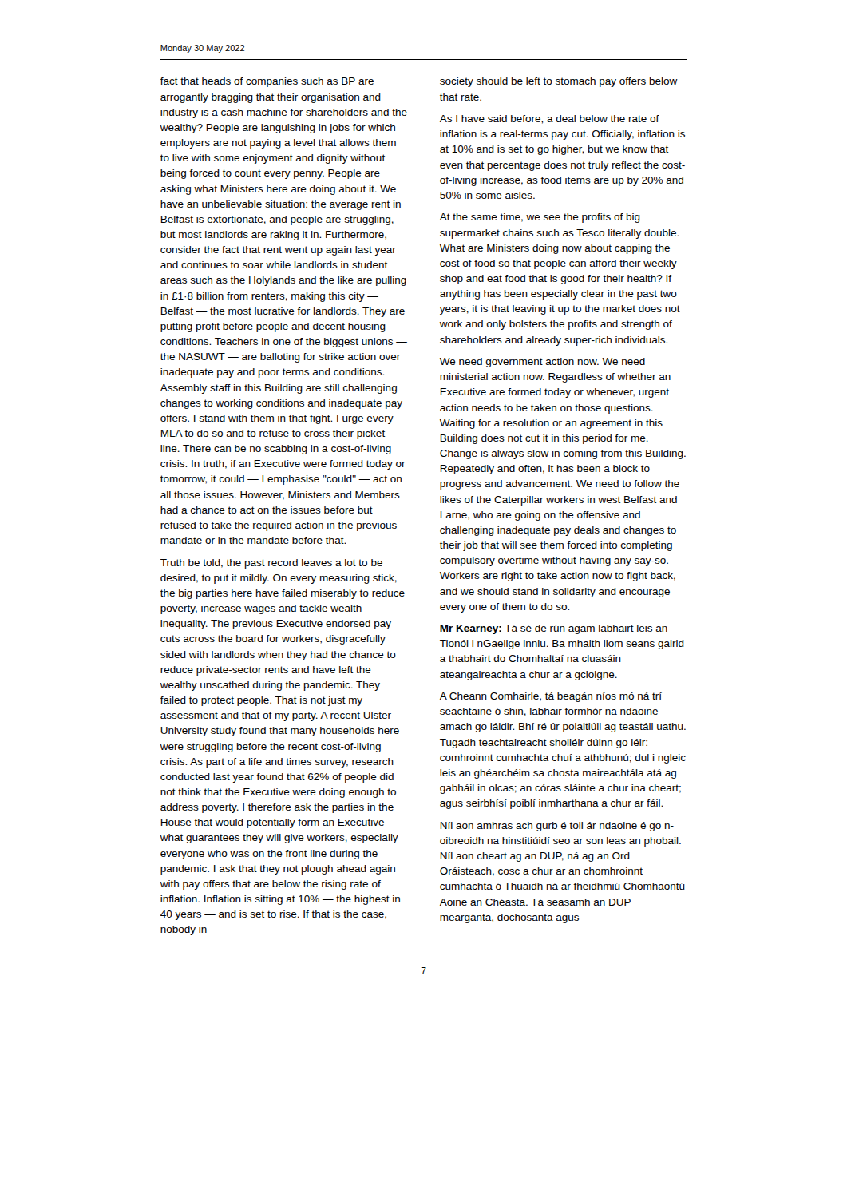Monday 30 May 2022
fact that heads of companies such as BP are arrogantly bragging that their organisation and industry is a cash machine for shareholders and the wealthy? People are languishing in jobs for which employers are not paying a level that allows them to live with some enjoyment and dignity without being forced to count every penny. People are asking what Ministers here are doing about it. We have an unbelievable situation: the average rent in Belfast is extortionate, and people are struggling, but most landlords are raking it in. Furthermore, consider the fact that rent went up again last year and continues to soar while landlords in student areas such as the Holylands and the like are pulling in £1·8 billion from renters, making this city — Belfast — the most lucrative for landlords. They are putting profit before people and decent housing conditions. Teachers in one of the biggest unions — the NASUWT — are balloting for strike action over inadequate pay and poor terms and conditions. Assembly staff in this Building are still challenging changes to working conditions and inadequate pay offers. I stand with them in that fight. I urge every MLA to do so and to refuse to cross their picket line. There can be no scabbing in a cost-of-living crisis. In truth, if an Executive were formed today or tomorrow, it could — I emphasise "could" — act on all those issues. However, Ministers and Members had a chance to act on the issues before but refused to take the required action in the previous mandate or in the mandate before that.
Truth be told, the past record leaves a lot to be desired, to put it mildly. On every measuring stick, the big parties here have failed miserably to reduce poverty, increase wages and tackle wealth inequality. The previous Executive endorsed pay cuts across the board for workers, disgracefully sided with landlords when they had the chance to reduce private-sector rents and have left the wealthy unscathed during the pandemic. They failed to protect people. That is not just my assessment and that of my party. A recent Ulster University study found that many households here were struggling before the recent cost-of-living crisis. As part of a life and times survey, research conducted last year found that 62% of people did not think that the Executive were doing enough to address poverty. I therefore ask the parties in the House that would potentially form an Executive what guarantees they will give workers, especially everyone who was on the front line during the pandemic. I ask that they not plough ahead again with pay offers that are below the rising rate of inflation. Inflation is sitting at 10% — the highest in 40 years — and is set to rise. If that is the case, nobody in
society should be left to stomach pay offers below that rate.
As I have said before, a deal below the rate of inflation is a real-terms pay cut. Officially, inflation is at 10% and is set to go higher, but we know that even that percentage does not truly reflect the cost-of-living increase, as food items are up by 20% and 50% in some aisles.
At the same time, we see the profits of big supermarket chains such as Tesco literally double. What are Ministers doing now about capping the cost of food so that people can afford their weekly shop and eat food that is good for their health? If anything has been especially clear in the past two years, it is that leaving it up to the market does not work and only bolsters the profits and strength of shareholders and already super-rich individuals.
We need government action now. We need ministerial action now. Regardless of whether an Executive are formed today or whenever, urgent action needs to be taken on those questions. Waiting for a resolution or an agreement in this Building does not cut it in this period for me. Change is always slow in coming from this Building. Repeatedly and often, it has been a block to progress and advancement. We need to follow the likes of the Caterpillar workers in west Belfast and Larne, who are going on the offensive and challenging inadequate pay deals and changes to their job that will see them forced into completing compulsory overtime without having any say-so. Workers are right to take action now to fight back, and we should stand in solidarity and encourage every one of them to do so.
Mr Kearney: Tá sé de rún agam labhairt leis an Tionól i nGaeilge inniu. Ba mhaith liom seans gairid a thabhairt do Chomhaltaí na cluasáin ateangaireachta a chur ar a gcloigne.
A Cheann Comhairle, tá beagán níos mó ná trí seachtaine ó shin, labhair formhór na ndaoine amach go láidir. Bhí ré úr polaitiúil ag teastáil uathu. Tugadh teachtaireacht shoiléir dúinn go léir: comhroinnt cumhachta chuí a athbhunú; dul i ngleic leis an ghéarchéim sa chosta maireachtála atá ag gabháil in olcas; an córas sláinte a chur ina cheart; agus seirbhísí poiblí inmharthana a chur ar fáil.
Níl aon amhras ach gurb é toil ár ndaoine é go n-oibreoidh na hinstitiúidí seo ar son leas an phobail. Níl aon cheart ag an DUP, ná ag an Ord Oráisteach, cosc a chur ar an chomhroinnt cumhachta ó Thuaidh ná ar fheidhmiú Chomhaontú Aoine an Chéasta. Tá seasamh an DUP meargánta, dochosanta agus
7